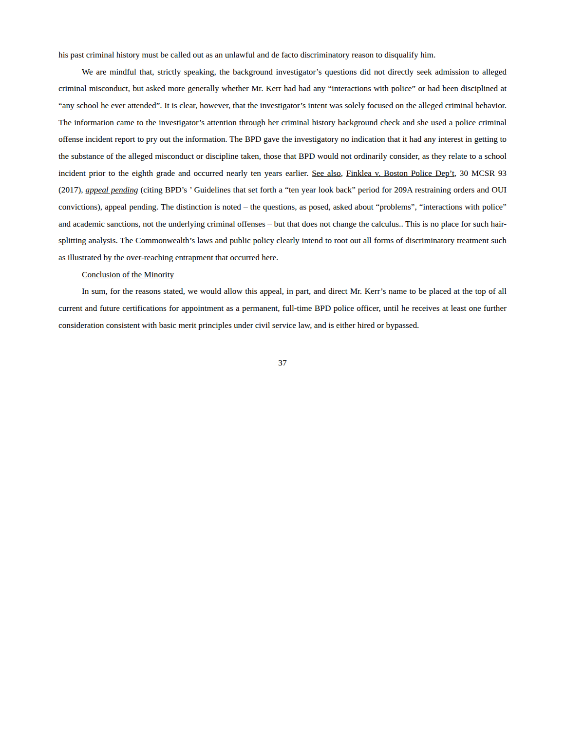his past criminal history must be called out as an unlawful and de facto discriminatory reason to disqualify him.
We are mindful that, strictly speaking, the background investigator’s questions did not directly seek admission to alleged criminal misconduct, but asked more generally whether Mr. Kerr had had any “interactions with police” or had been disciplined at “any school he ever attended”. It is clear, however, that the investigator’s intent was solely focused on the alleged criminal behavior. The information came to the investigator’s attention through her criminal history background check and she used a police criminal offense incident report to pry out the information. The BPD gave the investigatory no indication that it had any interest in getting to the substance of the alleged misconduct or discipline taken, those that BPD would not ordinarily consider, as they relate to a school incident prior to the eighth grade and occurred nearly ten years earlier. See also, Finklea v. Boston Police Dep’t, 30 MCSR 93 (2017), appeal pending (citing BPD’s ’ Guidelines that set forth a “ten year look back” period for 209A restraining orders and OUI convictions), appeal pending. The distinction is noted – the questions, as posed, asked about “problems”, “interactions with police” and academic sanctions, not the underlying criminal offenses – but that does not change the calculus.. This is no place for such hair-splitting analysis. The Commonwealth’s laws and public policy clearly intend to root out all forms of discriminatory treatment such as illustrated by the over-reaching entrapment that occurred here.
Conclusion of the Minority
In sum, for the reasons stated, we would allow this appeal, in part, and direct Mr. Kerr’s name to be placed at the top of all current and future certifications for appointment as a permanent, full-time BPD police officer, until he receives at least one further consideration consistent with basic merit principles under civil service law, and is either hired or bypassed.
37